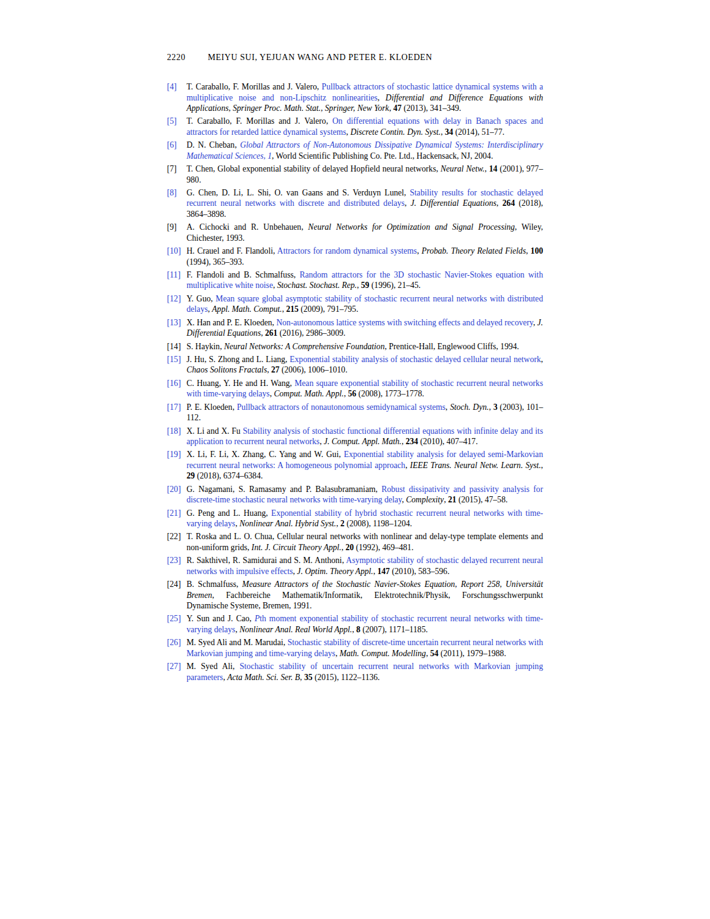2220 MEIYU SUI, YEJUAN WANG AND PETER E. KLOEDEN
[4] T. Caraballo, F. Morillas and J. Valero, Pullback attractors of stochastic lattice dynamical systems with a multiplicative noise and non-Lipschitz nonlinearities, Differential and Difference Equations with Applications, Springer Proc. Math. Stat., Springer, New York, 47 (2013), 341–349.
[5] T. Caraballo, F. Morillas and J. Valero, On differential equations with delay in Banach spaces and attractors for retarded lattice dynamical systems, Discrete Contin. Dyn. Syst., 34 (2014), 51–77.
[6] D. N. Cheban, Global Attractors of Non-Autonomous Dissipative Dynamical Systems: Interdisciplinary Mathematical Sciences, 1, World Scientific Publishing Co. Pte. Ltd., Hackensack, NJ, 2004.
[7] T. Chen, Global exponential stability of delayed Hopfield neural networks, Neural Netw., 14 (2001), 977–980.
[8] G. Chen, D. Li, L. Shi, O. van Gaans and S. Verduyn Lunel, Stability results for stochastic delayed recurrent neural networks with discrete and distributed delays, J. Differential Equations, 264 (2018), 3864–3898.
[9] A. Cichocki and R. Unbehauen, Neural Networks for Optimization and Signal Processing, Wiley, Chichester, 1993.
[10] H. Crauel and F. Flandoli, Attractors for random dynamical systems, Probab. Theory Related Fields, 100 (1994), 365–393.
[11] F. Flandoli and B. Schmalfuss, Random attractors for the 3D stochastic Navier-Stokes equation with multiplicative white noise, Stochast. Stochast. Rep., 59 (1996), 21–45.
[12] Y. Guo, Mean square global asymptotic stability of stochastic recurrent neural networks with distributed delays, Appl. Math. Comput., 215 (2009), 791–795.
[13] X. Han and P. E. Kloeden, Non-autonomous lattice systems with switching effects and delayed recovery, J. Differential Equations, 261 (2016), 2986–3009.
[14] S. Haykin, Neural Networks: A Comprehensive Foundation, Prentice-Hall, Englewood Cliffs, 1994.
[15] J. Hu, S. Zhong and L. Liang, Exponential stability analysis of stochastic delayed cellular neural network, Chaos Solitons Fractals, 27 (2006), 1006–1010.
[16] C. Huang, Y. He and H. Wang, Mean square exponential stability of stochastic recurrent neural networks with time-varying delays, Comput. Math. Appl., 56 (2008), 1773–1778.
[17] P. E. Kloeden, Pullback attractors of nonautonomous semidynamical systems, Stoch. Dyn., 3 (2003), 101–112.
[18] X. Li and X. Fu Stability analysis of stochastic functional differential equations with infinite delay and its application to recurrent neural networks, J. Comput. Appl. Math., 234 (2010), 407–417.
[19] X. Li, F. Li, X. Zhang, C. Yang and W. Gui, Exponential stability analysis for delayed semi-Markovian recurrent neural networks: A homogeneous polynomial approach, IEEE Trans. Neural Netw. Learn. Syst., 29 (2018), 6374–6384.
[20] G. Nagamani, S. Ramasamy and P. Balasubramaniam, Robust dissipativity and passivity analysis for discrete-time stochastic neural networks with time-varying delay, Complexity, 21 (2015), 47–58.
[21] G. Peng and L. Huang, Exponential stability of hybrid stochastic recurrent neural networks with time-varying delays, Nonlinear Anal. Hybrid Syst., 2 (2008), 1198–1204.
[22] T. Roska and L. O. Chua, Cellular neural networks with nonlinear and delay-type template elements and non-uniform grids, Int. J. Circuit Theory Appl., 20 (1992), 469–481.
[23] R. Sakthivel, R. Samidurai and S. M. Anthoni, Asymptotic stability of stochastic delayed recurrent neural networks with impulsive effects, J. Optim. Theory Appl., 147 (2010), 583–596.
[24] B. Schmalfuss, Measure Attractors of the Stochastic Navier-Stokes Equation, Report 258, Universität Bremen, Fachbereiche Mathematik/Informatik, Elektrotechnik/Physik, Forschungsschwerpunkt Dynamische Systeme, Bremen, 1991.
[25] Y. Sun and J. Cao, Pth moment exponential stability of stochastic recurrent neural networks with time-varying delays, Nonlinear Anal. Real World Appl., 8 (2007), 1171–1185.
[26] M. Syed Ali and M. Marudai, Stochastic stability of discrete-time uncertain recurrent neural networks with Markovian jumping and time-varying delays, Math. Comput. Modelling, 54 (2011), 1979–1988.
[27] M. Syed Ali, Stochastic stability of uncertain recurrent neural networks with Markovian jumping parameters, Acta Math. Sci. Ser. B, 35 (2015), 1122–1136.